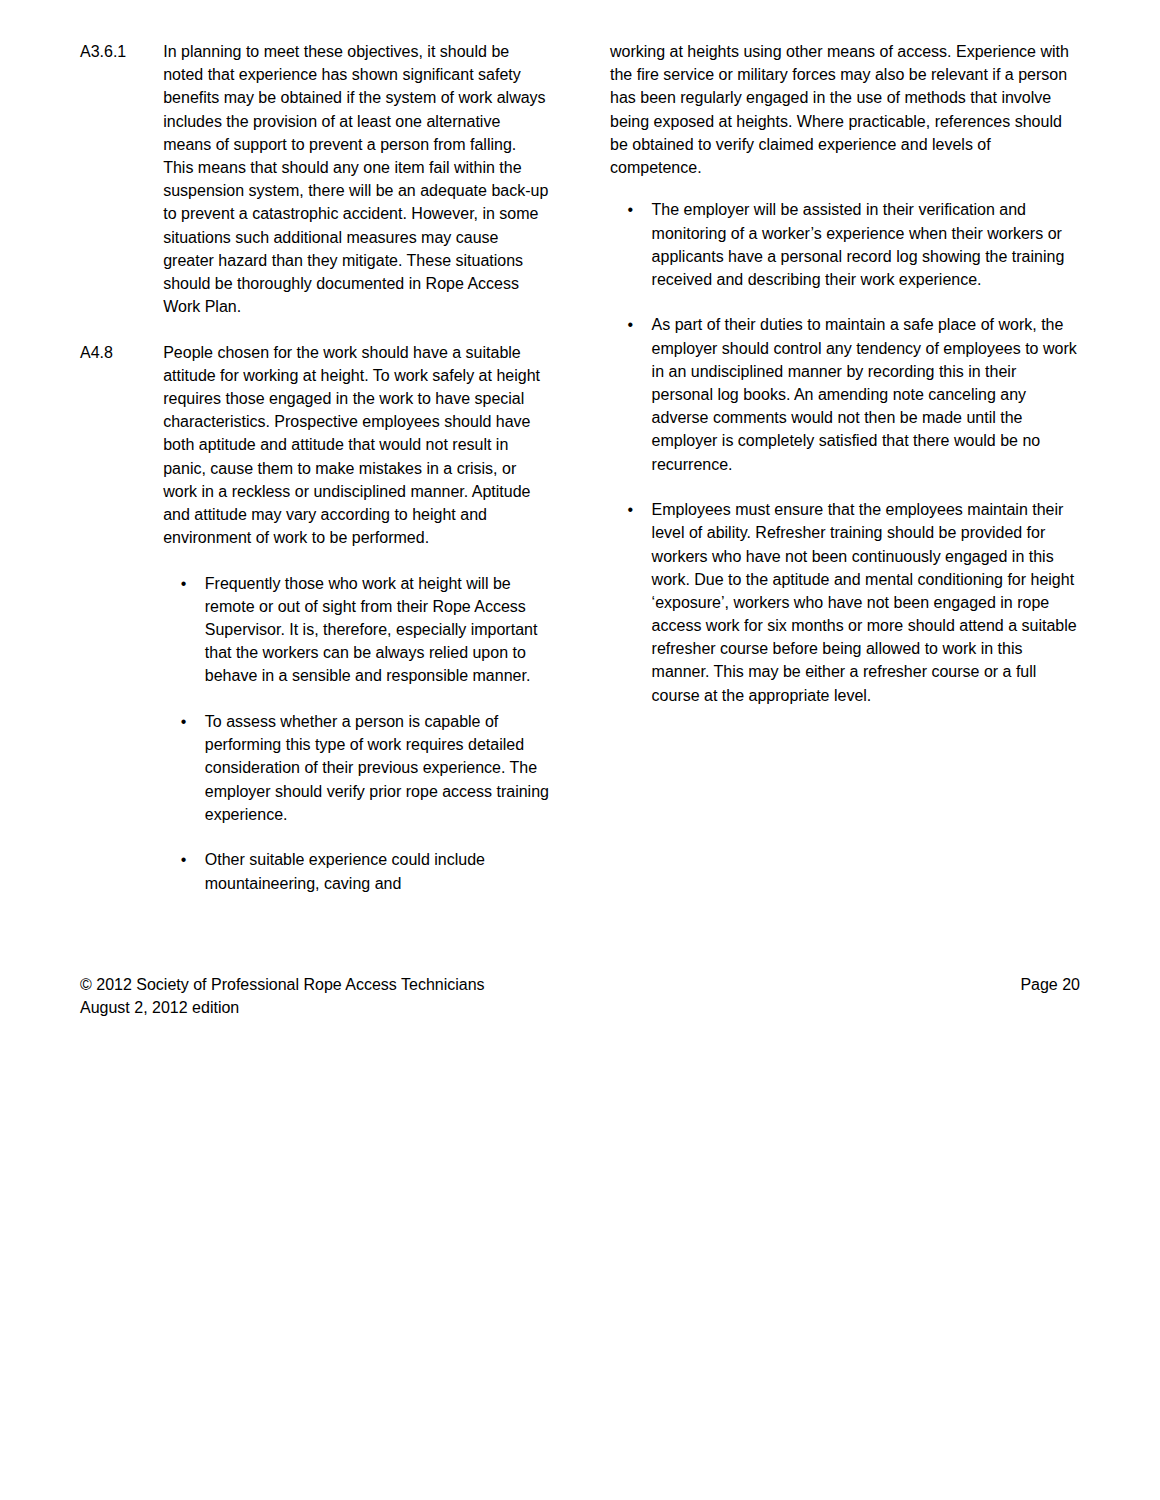A3.6.1
In planning to meet these objectives, it should be noted that experience has shown significant safety benefits may be obtained if the system of work always includes the provision of at least one alternative means of support to prevent a person from falling. This means that should any one item fail within the suspension system, there will be an adequate back-up to prevent a catastrophic accident. However, in some situations such additional measures may cause greater hazard than they mitigate. These situations should be thoroughly documented in Rope Access Work Plan.
A4.8
People chosen for the work should have a suitable attitude for working at height. To work safely at height requires those engaged in the work to have special characteristics. Prospective employees should have both aptitude and attitude that would not result in panic, cause them to make mistakes in a crisis, or work in a reckless or undisciplined manner. Aptitude and attitude may vary according to height and environment of work to be performed.
Frequently those who work at height will be remote or out of sight from their Rope Access Supervisor. It is, therefore, especially important that the workers can be always relied upon to behave in a sensible and responsible manner.
To assess whether a person is capable of performing this type of work requires detailed consideration of their previous experience. The employer should verify prior rope access training experience.
Other suitable experience could include mountaineering, caving and
working at heights using other means of access. Experience with the fire service or military forces may also be relevant if a person has been regularly engaged in the use of methods that involve being exposed at heights. Where practicable, references should be obtained to verify claimed experience and levels of competence.
The employer will be assisted in their verification and monitoring of a worker’s experience when their workers or applicants have a personal record log showing the training received and describing their work experience.
As part of their duties to maintain a safe place of work, the employer should control any tendency of employees to work in an undisciplined manner by recording this in their personal log books. An amending note canceling any adverse comments would not then be made until the employer is completely satisfied that there would be no recurrence.
Employees must ensure that the employees maintain their level of ability. Refresher training should be provided for workers who have not been continuously engaged in this work. Due to the aptitude and mental conditioning for height ‘exposure’, workers who have not been engaged in rope access work for six months or more should attend a suitable refresher course before being allowed to work in this manner. This may be either a refresher course or a full course at the appropriate level.
© 2012 Society of Professional Rope Access Technicians
August 2, 2012 edition
Page 20